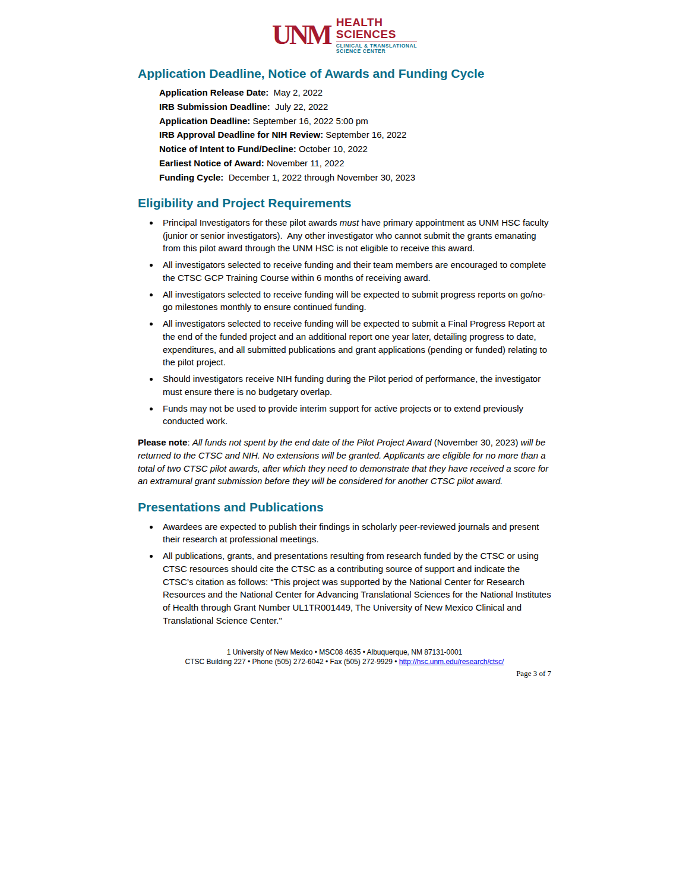UNM
HEALTH
SCIENCES
CLINICAL & TRANSLATIONAL
SCIENCE CENTER
Application Deadline, Notice of Awards and Funding Cycle
Application Release Date: May 2, 2022
IRB Submission Deadline: July 22, 2022
Application Deadline: September 16, 2022 5:00 pm
IRB Approval Deadline for NIH Review: September 16, 2022
Notice of Intent to Fund/Decline: October 10, 2022
Earliest Notice of Award: November 11, 2022
Funding Cycle: December 1, 2022 through November 30, 2023
Eligibility and Project Requirements
Principal Investigators for these pilot awards must have primary appointment as UNM HSC faculty (junior or senior investigators). Any other investigator who cannot submit the grants emanating from this pilot award through the UNM HSC is not eligible to receive this award.
All investigators selected to receive funding and their team members are encouraged to complete the CTSC GCP Training Course within 6 months of receiving award.
All investigators selected to receive funding will be expected to submit progress reports on go/no-go milestones monthly to ensure continued funding.
All investigators selected to receive funding will be expected to submit a Final Progress Report at the end of the funded project and an additional report one year later, detailing progress to date, expenditures, and all submitted publications and grant applications (pending or funded) relating to the pilot project.
Should investigators receive NIH funding during the Pilot period of performance, the investigator must ensure there is no budgetary overlap.
Funds may not be used to provide interim support for active projects or to extend previously conducted work.
Please note: All funds not spent by the end date of the Pilot Project Award (November 30, 2023) will be returned to the CTSC and NIH. No extensions will be granted. Applicants are eligible for no more than a total of two CTSC pilot awards, after which they need to demonstrate that they have received a score for an extramural grant submission before they will be considered for another CTSC pilot award.
Presentations and Publications
Awardees are expected to publish their findings in scholarly peer-reviewed journals and present their research at professional meetings.
All publications, grants, and presentations resulting from research funded by the CTSC or using CTSC resources should cite the CTSC as a contributing source of support and indicate the CTSC’s citation as follows: “This project was supported by the National Center for Research Resources and the National Center for Advancing Translational Sciences for the National Institutes of Health through Grant Number UL1TR001449, The University of New Mexico Clinical and Translational Science Center."
1 University of New Mexico • MSC08 4635 • Albuquerque, NM 87131-0001
CTSC Building 227 • Phone (505) 272-6042 • Fax (505) 272-9929 • http://hsc.unm.edu/research/ctsc/
Page 3 of 7